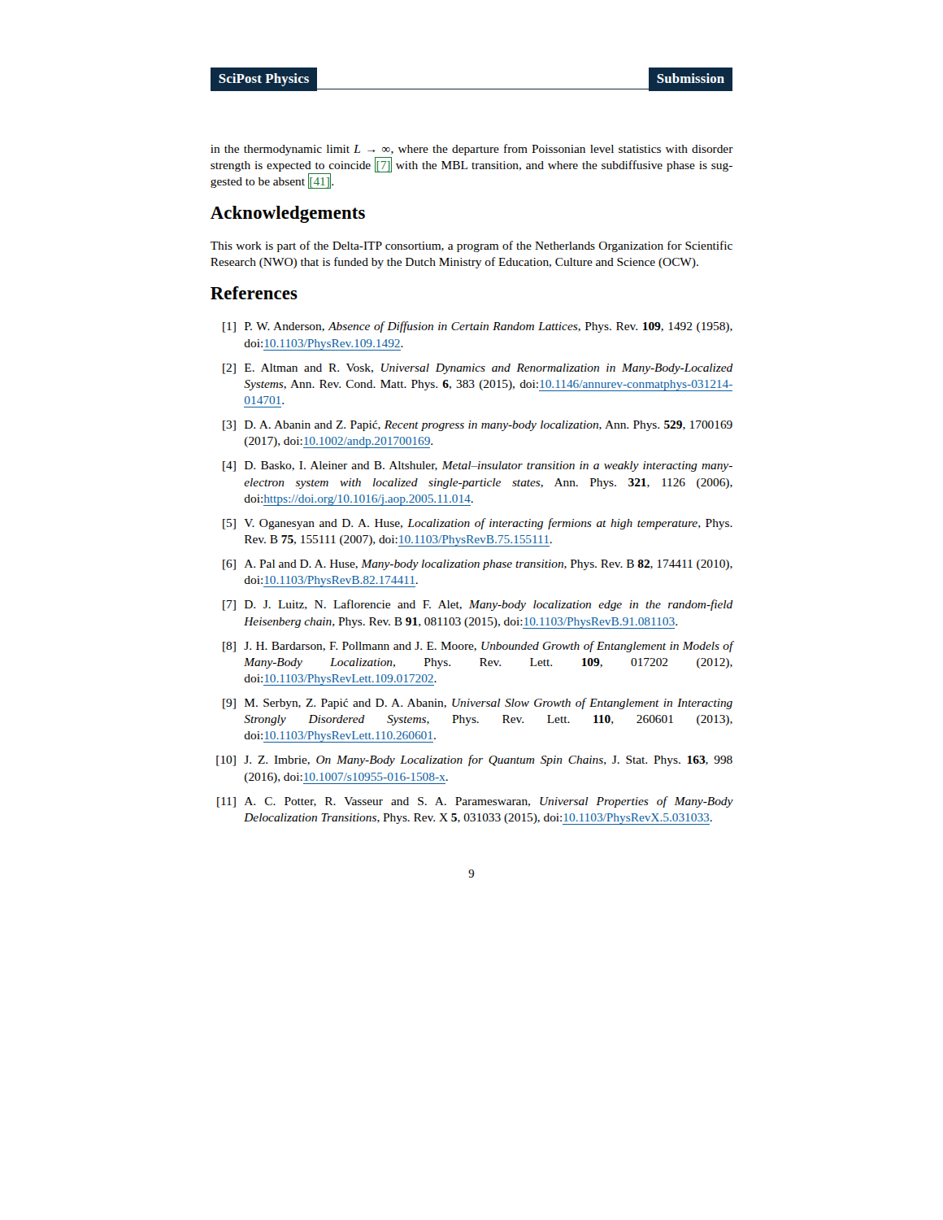SciPost Physics
Submission
in the thermodynamic limit L → ∞, where the departure from Poissonian level statistics with disorder strength is expected to coincide [7] with the MBL transition, and where the subdiffusive phase is suggested to be absent [41].
Acknowledgements
This work is part of the Delta-ITP consortium, a program of the Netherlands Organization for Scientific Research (NWO) that is funded by the Dutch Ministry of Education, Culture and Science (OCW).
References
P. W. Anderson, Absence of Diffusion in Certain Random Lattices, Phys. Rev. 109, 1492 (1958), doi:10.1103/PhysRev.109.1492.
E. Altman and R. Vosk, Universal Dynamics and Renormalization in Many-Body-Localized Systems, Ann. Rev. Cond. Matt. Phys. 6, 383 (2015), doi:10.1146/annurev-conmatphys-031214-014701.
D. A. Abanin and Z. Papić, Recent progress in many-body localization, Ann. Phys. 529, 1700169 (2017), doi:10.1002/andp.201700169.
D. Basko, I. Aleiner and B. Altshuler, Metal–insulator transition in a weakly interacting many-electron system with localized single-particle states, Ann. Phys. 321, 1126 (2006), doi:https://doi.org/10.1016/j.aop.2005.11.014.
V. Oganesyan and D. A. Huse, Localization of interacting fermions at high temperature, Phys. Rev. B 75, 155111 (2007), doi:10.1103/PhysRevB.75.155111.
A. Pal and D. A. Huse, Many-body localization phase transition, Phys. Rev. B 82, 174411 (2010), doi:10.1103/PhysRevB.82.174411.
D. J. Luitz, N. Laflorencie and F. Alet, Many-body localization edge in the random-field Heisenberg chain, Phys. Rev. B 91, 081103 (2015), doi:10.1103/PhysRevB.91.081103.
J. H. Bardarson, F. Pollmann and J. E. Moore, Unbounded Growth of Entanglement in Models of Many-Body Localization, Phys. Rev. Lett. 109, 017202 (2012), doi:10.1103/PhysRevLett.109.017202.
M. Serbyn, Z. Papić and D. A. Abanin, Universal Slow Growth of Entanglement in Interacting Strongly Disordered Systems, Phys. Rev. Lett. 110, 260601 (2013), doi:10.1103/PhysRevLett.110.260601.
J. Z. Imbrie, On Many-Body Localization for Quantum Spin Chains, J. Stat. Phys. 163, 998 (2016), doi:10.1007/s10955-016-1508-x.
A. C. Potter, R. Vasseur and S. A. Parameswaran, Universal Properties of Many-Body Delocalization Transitions, Phys. Rev. X 5, 031033 (2015), doi:10.1103/PhysRevX.5.031033.
9